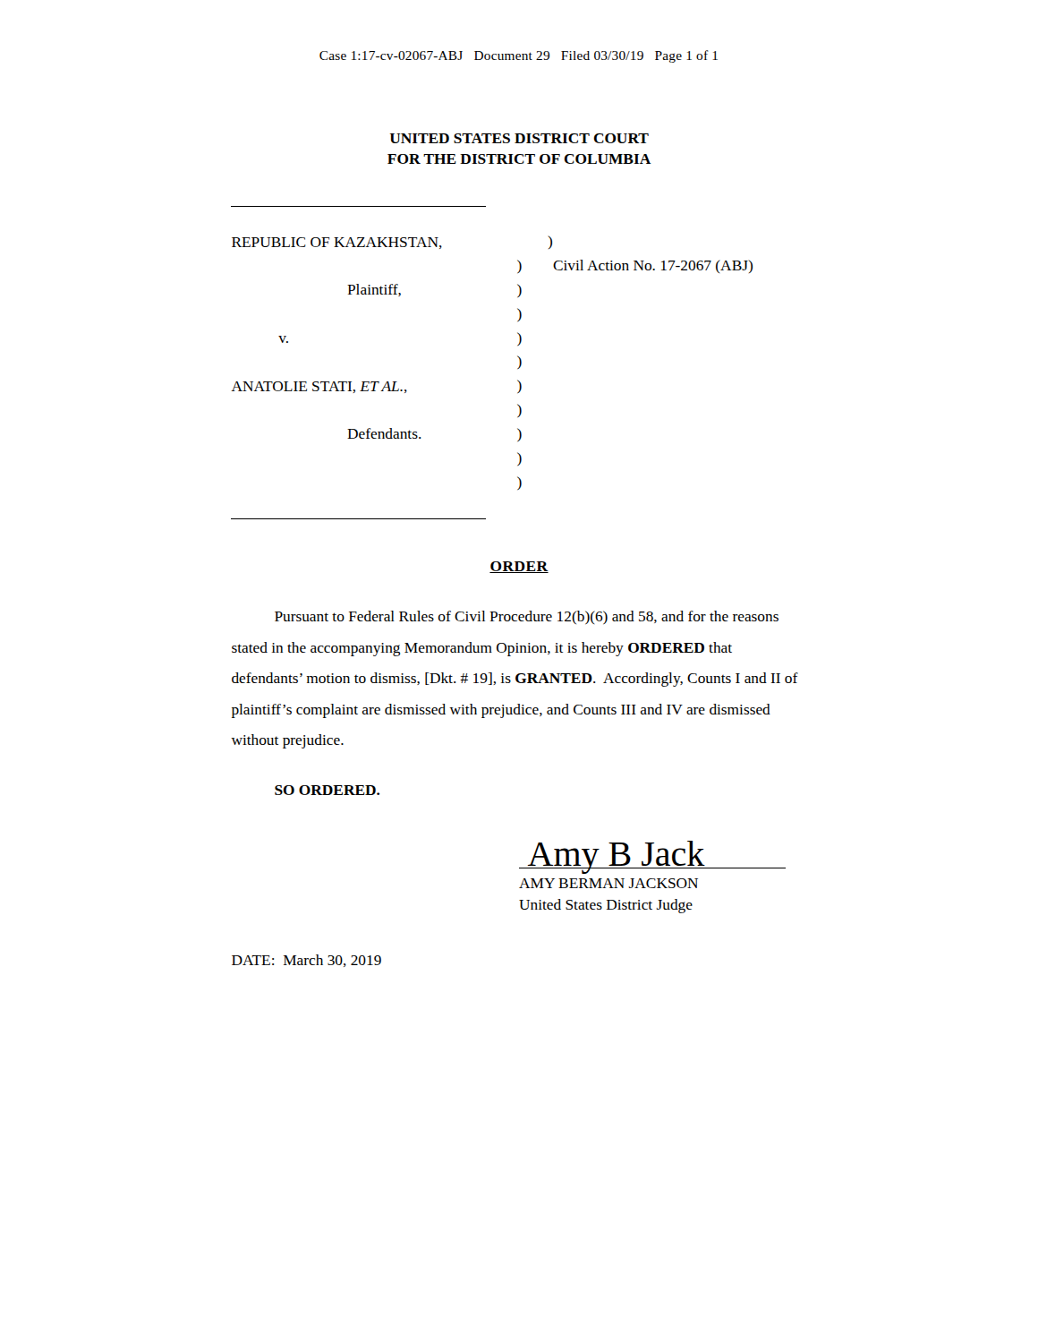Case 1:17-cv-02067-ABJ Document 29 Filed 03/30/19 Page 1 of 1
UNITED STATES DISTRICT COURT
FOR THE DISTRICT OF COLUMBIA
| Republic of Kazakhstan, Plaintiff, v. Anatolie Stati, et al. , Defendants. | ) ) ) ) ) ) ) ) ) ) ) | Civil Action No. 17-2067 (ABJ) |
ORDER
Pursuant to Federal Rules of Civil Procedure 12(b)(6) and 58, and for the reasons stated in the accompanying Memorandum Opinion, it is hereby ORDERED that defendants’ motion to dismiss, [Dkt. # 19], is GRANTED. Accordingly, Counts I and II of plaintiff’s complaint are dismissed with prejudice, and Counts III and IV are dismissed without prejudice.
SO ORDERED.
Amy B Jack
AMY BERMAN JACKSON
United States District Judge
DATE: March 30, 2019